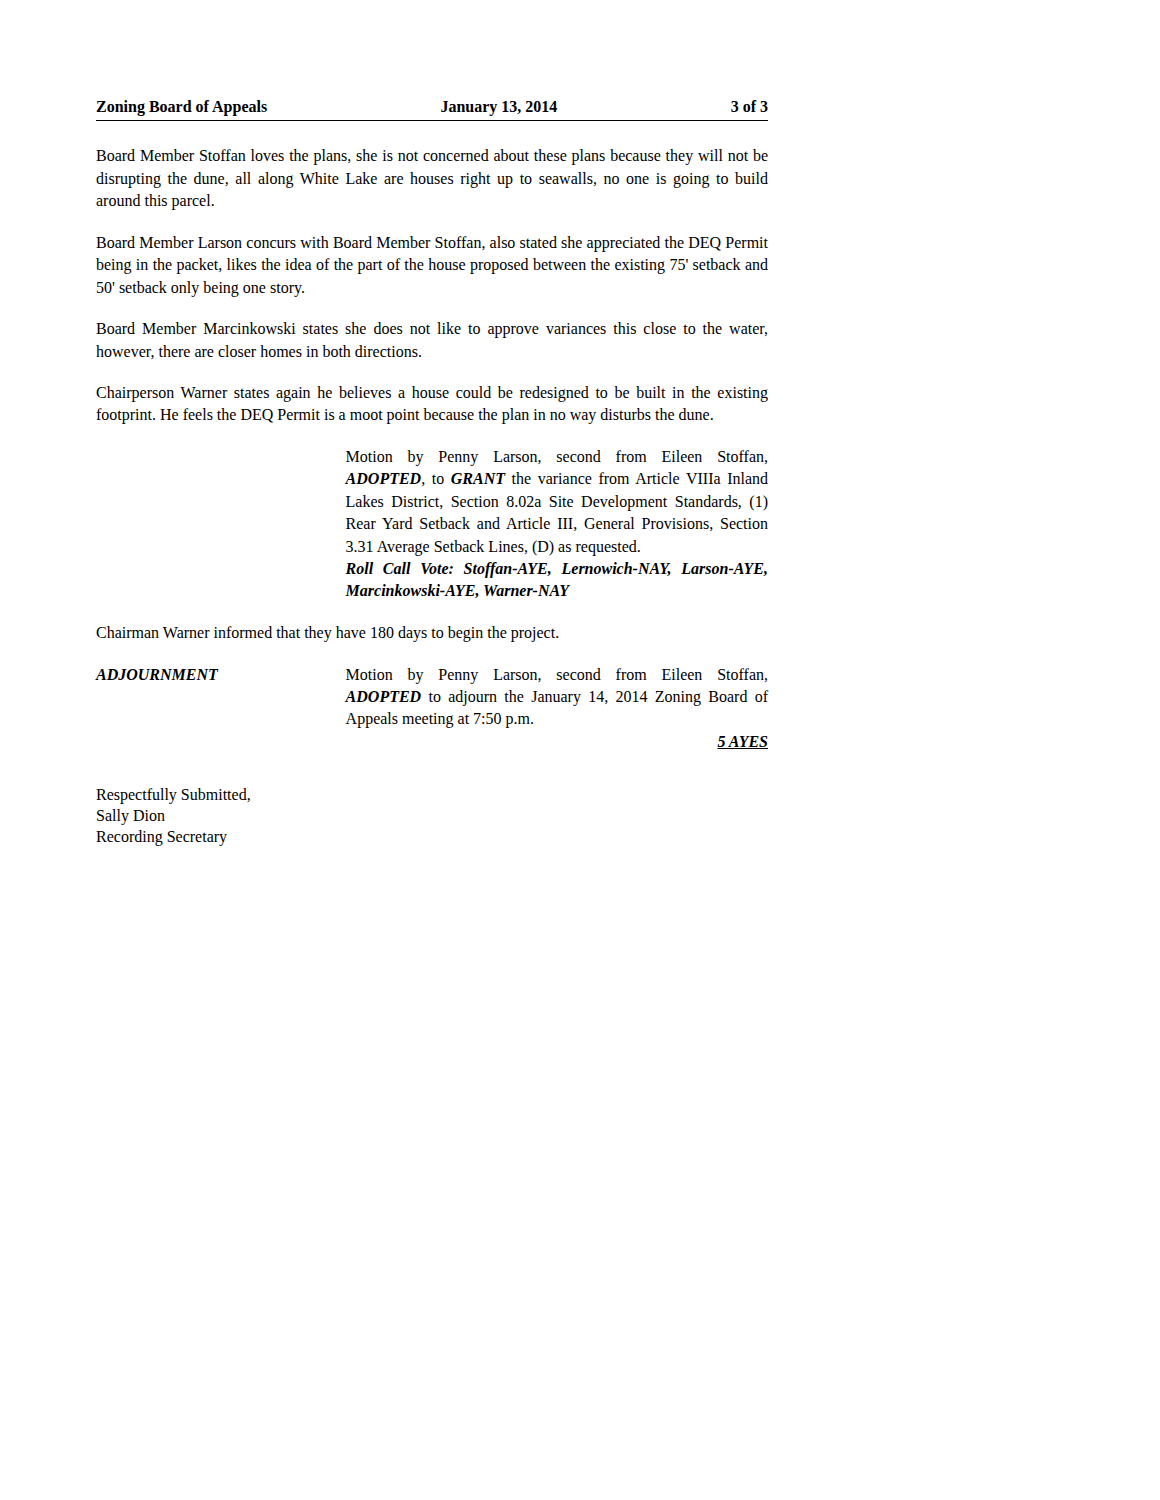Zoning Board of Appeals January 13, 2014 3 of 3
Board Member Stoffan loves the plans, she is not concerned about these plans because they will not be disrupting the dune, all along White Lake are houses right up to seawalls, no one is going to build around this parcel.
Board Member Larson concurs with Board Member Stoffan, also stated she appreciated the DEQ Permit being in the packet, likes the idea of the part of the house proposed between the existing 75' setback and 50' setback only being one story.
Board Member Marcinkowski states she does not like to approve variances this close to the water, however, there are closer homes in both directions.
Chairperson Warner states again he believes a house could be redesigned to be built in the existing footprint. He feels the DEQ Permit is a moot point because the plan in no way disturbs the dune.
Motion by Penny Larson, second from Eileen Stoffan, ADOPTED, to GRANT the variance from Article VIIIa Inland Lakes District, Section 8.02a Site Development Standards, (1) Rear Yard Setback and Article III, General Provisions, Section 3.31 Average Setback Lines, (D) as requested.
Roll Call Vote: Stoffan-AYE, Lernowich-NAY, Larson-AYE, Marcinkowski-AYE, Warner-NAY
Chairman Warner informed that they have 180 days to begin the project.
ADJOURNMENT
Motion by Penny Larson, second from Eileen Stoffan, ADOPTED to adjourn the January 14, 2014 Zoning Board of Appeals meeting at 7:50 p.m.
5 AYES
Respectfully Submitted,
Sally Dion
Recording Secretary